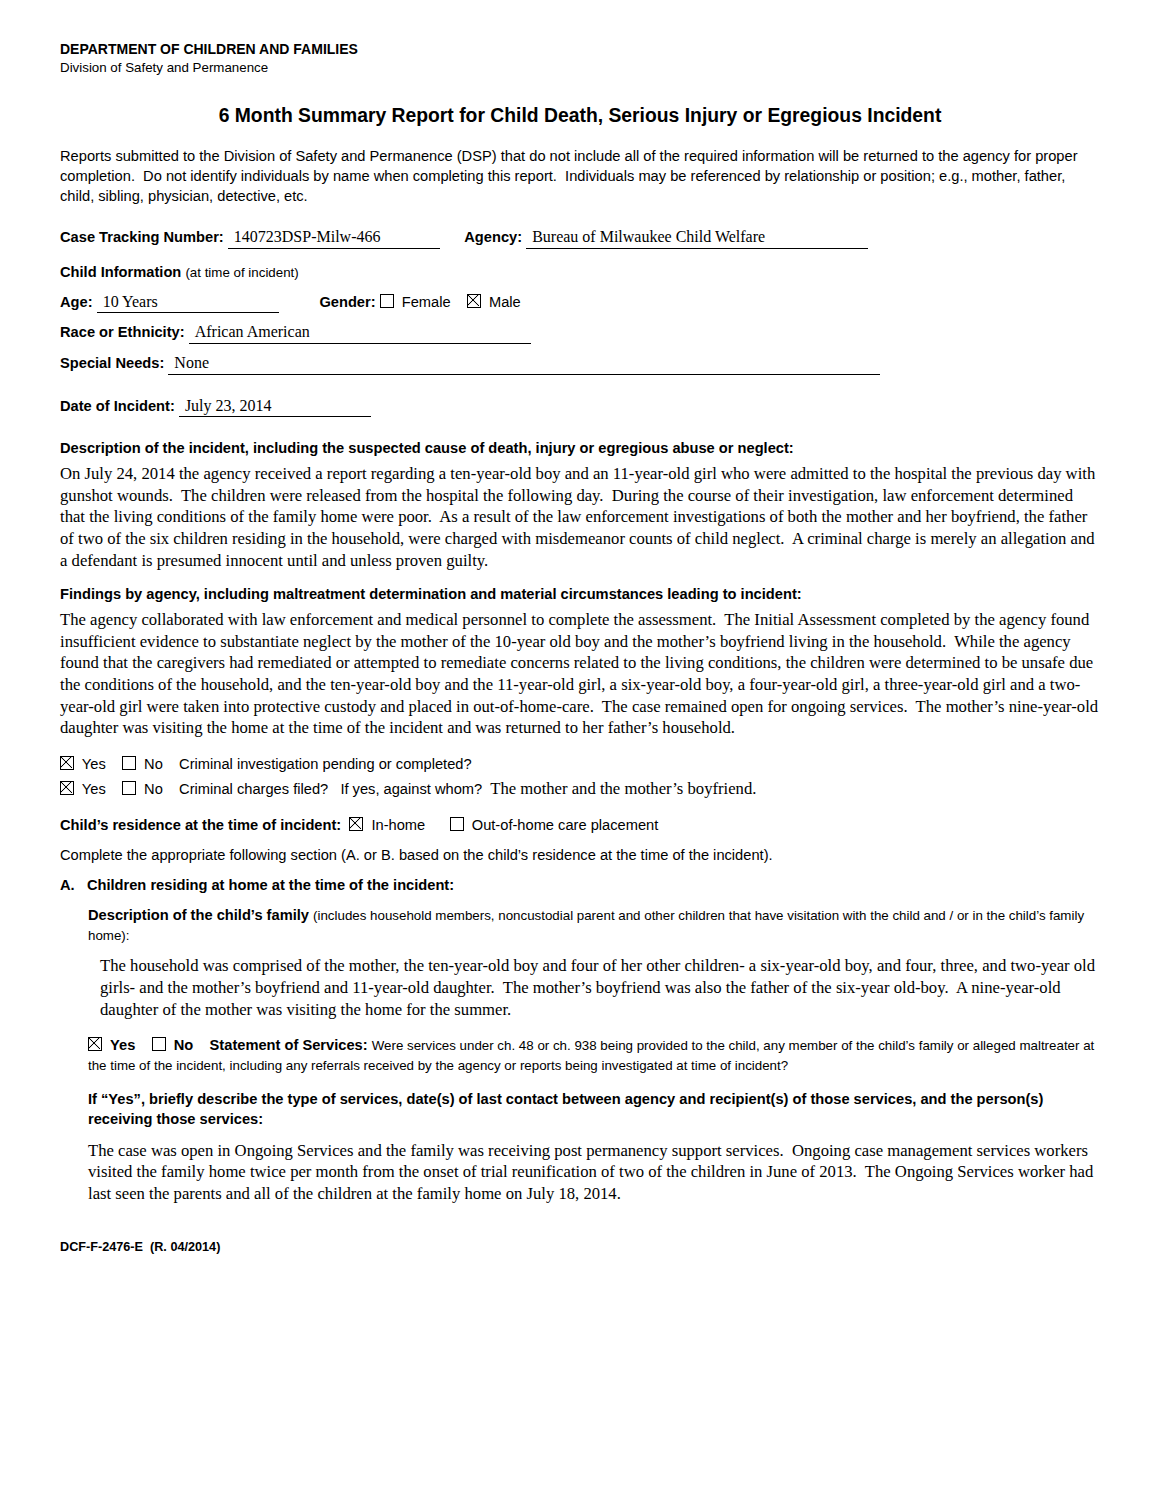DEPARTMENT OF CHILDREN AND FAMILIES
Division of Safety and Permanence
6 Month Summary Report for Child Death, Serious Injury or Egregious Incident
Reports submitted to the Division of Safety and Permanence (DSP) that do not include all of the required information will be returned to the agency for proper completion. Do not identify individuals by name when completing this report. Individuals may be referenced by relationship or position; e.g., mother, father, child, sibling, physician, detective, etc.
Case Tracking Number: 140723DSP-Milw-466 Agency: Bureau of Milwaukee Child Welfare
Child Information (at time of incident)
Age: 10 Years Gender: Female Male
Race or Ethnicity: African American
Special Needs: None
Date of Incident: July 23, 2014
Description of the incident, including the suspected cause of death, injury or egregious abuse or neglect:
On July 24, 2014 the agency received a report regarding a ten-year-old boy and an 11-year-old girl who were admitted to the hospital the previous day with gunshot wounds. The children were released from the hospital the following day. During the course of their investigation, law enforcement determined that the living conditions of the family home were poor. As a result of the law enforcement investigations of both the mother and her boyfriend, the father of two of the six children residing in the household, were charged with misdemeanor counts of child neglect. A criminal charge is merely an allegation and a defendant is presumed innocent until and unless proven guilty.
Findings by agency, including maltreatment determination and material circumstances leading to incident:
The agency collaborated with law enforcement and medical personnel to complete the assessment. The Initial Assessment completed by the agency found insufficient evidence to substantiate neglect by the mother of the 10-year old boy and the mother’s boyfriend living in the household. While the agency found that the caregivers had remediated or attempted to remediate concerns related to the living conditions, the children were determined to be unsafe due the conditions of the household, and the ten-year-old boy and the 11-year-old girl, a six-year-old boy, a four-year-old girl, a three-year-old girl and a two-year-old girl were taken into protective custody and placed in out-of-home-care. The case remained open for ongoing services. The mother’s nine-year-old daughter was visiting the home at the time of the incident and was returned to her father’s household.
Yes No Criminal investigation pending or completed?
Yes No Criminal charges filed? If yes, against whom? The mother and the mother’s boyfriend.
Child’s residence at the time of incident: In-home Out-of-home care placement
Complete the appropriate following section (A. or B. based on the child’s residence at the time of the incident).
A. Children residing at home at the time of the incident:
Description of the child’s family (includes household members, noncustodial parent and other children that have visitation with the child and / or in the child’s family home):
The household was comprised of the mother, the ten-year-old boy and four of her other children- a six-year-old boy, and four, three, and two-year old girls- and the mother’s boyfriend and 11-year-old daughter. The mother’s boyfriend was also the father of the six-year old-boy. A nine-year-old daughter of the mother was visiting the home for the summer.
Yes No Statement of Services: Were services under ch. 48 or ch. 938 being provided to the child, any member of the child’s family or alleged maltreater at the time of the incident, including any referrals received by the agency or reports being investigated at time of incident?
If “Yes”, briefly describe the type of services, date(s) of last contact between agency and recipient(s) of those services, and the person(s) receiving those services:
The case was open in Ongoing Services and the family was receiving post permanency support services. Ongoing case management services workers visited the family home twice per month from the onset of trial reunification of two of the children in June of 2013. The Ongoing Services worker had last seen the parents and all of the children at the family home on July 18, 2014.
DCF-F-2476-E (R. 04/2014)